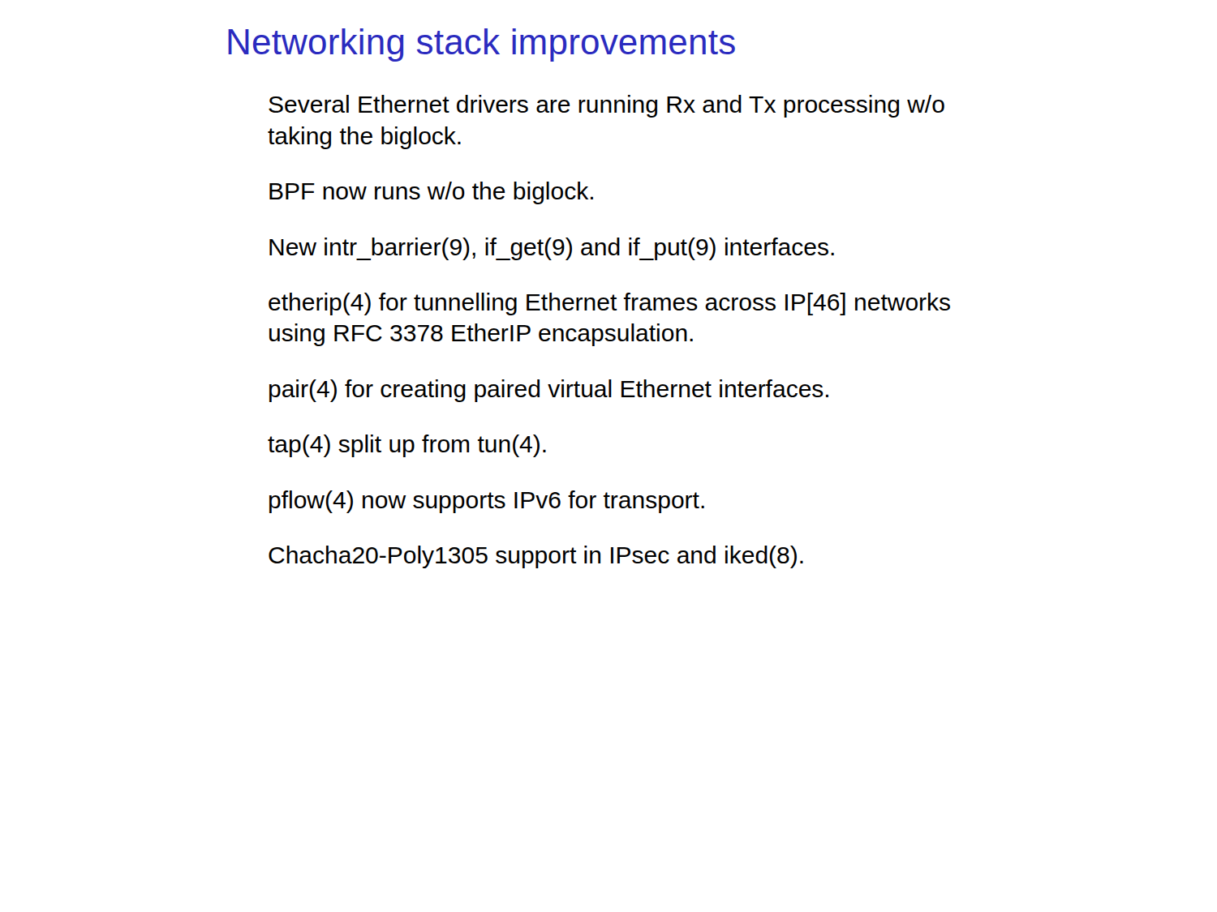Networking stack improvements
Several Ethernet drivers are running Rx and Tx processing w/o taking the biglock.
BPF now runs w/o the biglock.
New intr_barrier(9), if_get(9) and if_put(9) interfaces.
etherip(4) for tunnelling Ethernet frames across IP[46] networks using RFC 3378 EtherIP encapsulation.
pair(4) for creating paired virtual Ethernet interfaces.
tap(4) split up from tun(4).
pflow(4) now supports IPv6 for transport.
Chacha20-Poly1305 support in IPsec and iked(8).